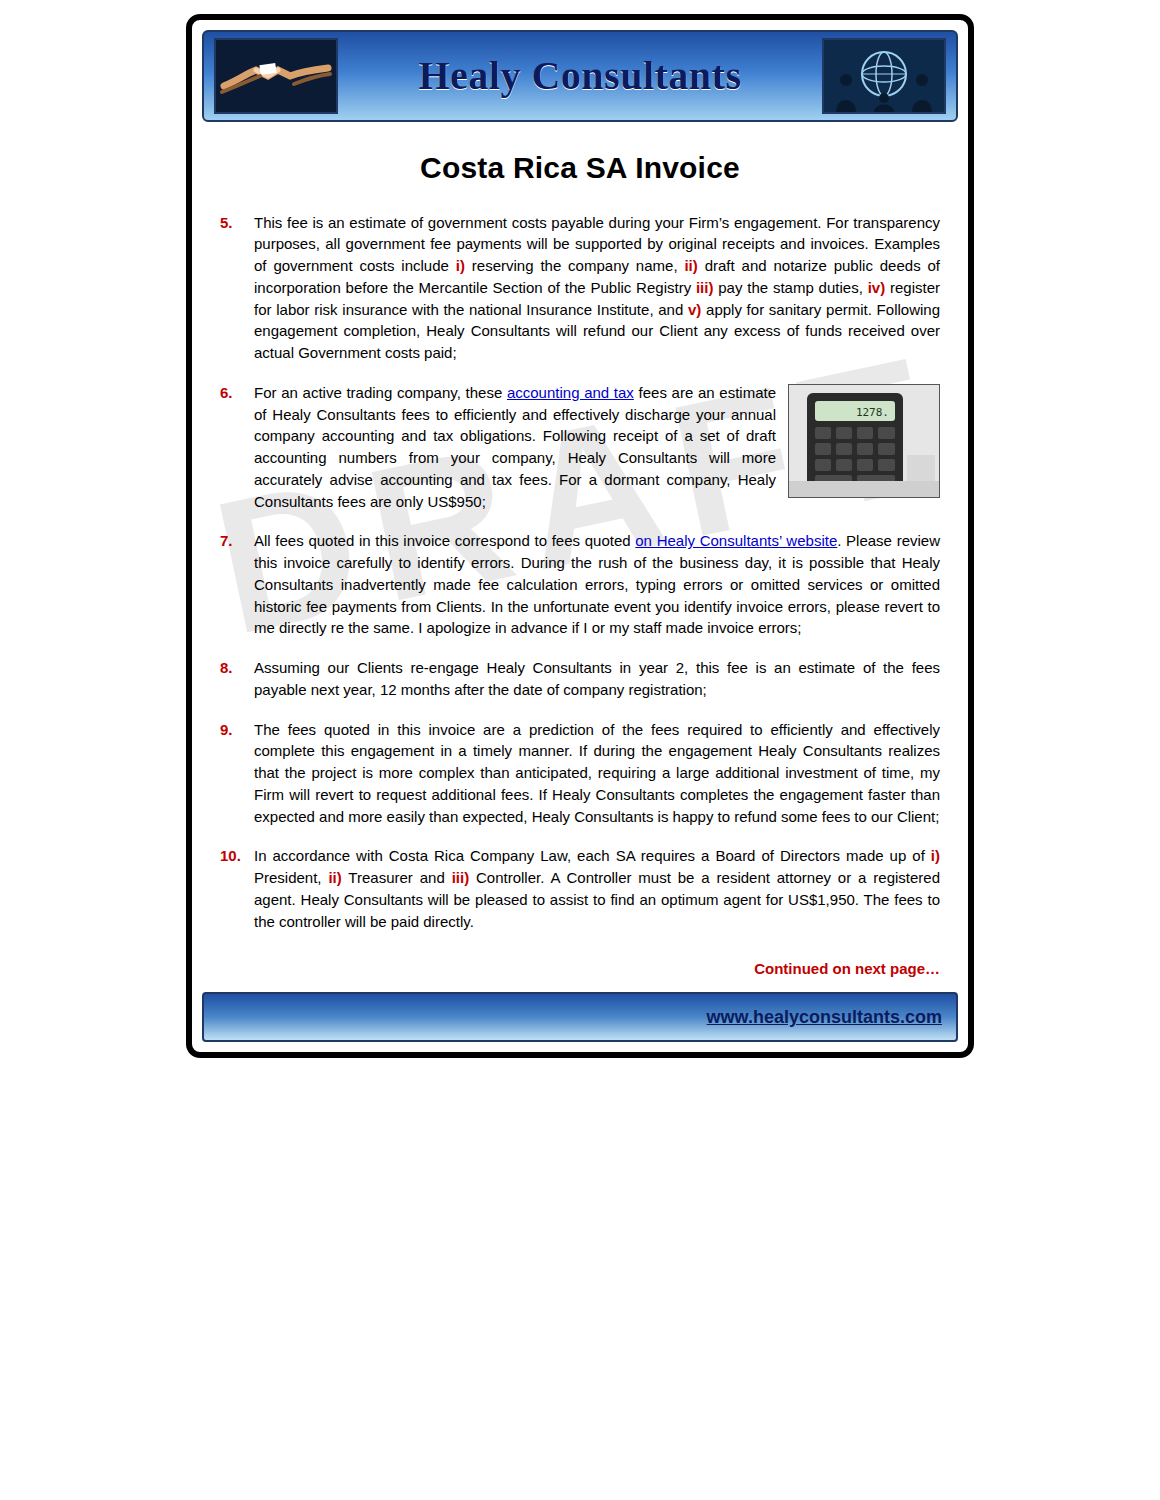Healy Consultants
DRAFT
Costa Rica SA Invoice
5. This fee is an estimate of government costs payable during your Firm’s engagement. For transparency purposes, all government fee payments will be supported by original receipts and invoices. Examples of government costs include i) reserving the company name, ii) draft and notarize public deeds of incorporation before the Mercantile Section of the Public Registry iii) pay the stamp duties, iv) register for labor risk insurance with the national Insurance Institute, and v) apply for sanitary permit. Following engagement completion, Healy Consultants will refund our Client any excess of funds received over actual Government costs paid;
6. 1278. For an active trading company, these accounting and tax fees are an estimate of Healy Consultants fees to efficiently and effectively discharge your annual company accounting and tax obligations. Following receipt of a set of draft accounting numbers from your company, Healy Consultants will more accurately advise accounting and tax fees. For a dormant company, Healy Consultants fees are only US$950;
7. All fees quoted in this invoice correspond to fees quoted on Healy Consultants’ website. Please review this invoice carefully to identify errors. During the rush of the business day, it is possible that Healy Consultants inadvertently made fee calculation errors, typing errors or omitted services or omitted historic fee payments from Clients. In the unfortunate event you identify invoice errors, please revert to me directly re the same. I apologize in advance if I or my staff made invoice errors;
8. Assuming our Clients re-engage Healy Consultants in year 2, this fee is an estimate of the fees payable next year, 12 months after the date of company registration;
9. The fees quoted in this invoice are a prediction of the fees required to efficiently and effectively complete this engagement in a timely manner. If during the engagement Healy Consultants realizes that the project is more complex than anticipated, requiring a large additional investment of time, my Firm will revert to request additional fees. If Healy Consultants completes the engagement faster than expected and more easily than expected, Healy Consultants is happy to refund some fees to our Client;
10. In accordance with Costa Rica Company Law, each SA requires a Board of Directors made up of i) President, ii) Treasurer and iii) Controller. A Controller must be a resident attorney or a registered agent. Healy Consultants will be pleased to assist to find an optimum agent for US$1,950. The fees to the controller will be paid directly.
Continued on next page…
www.healyconsultants.com